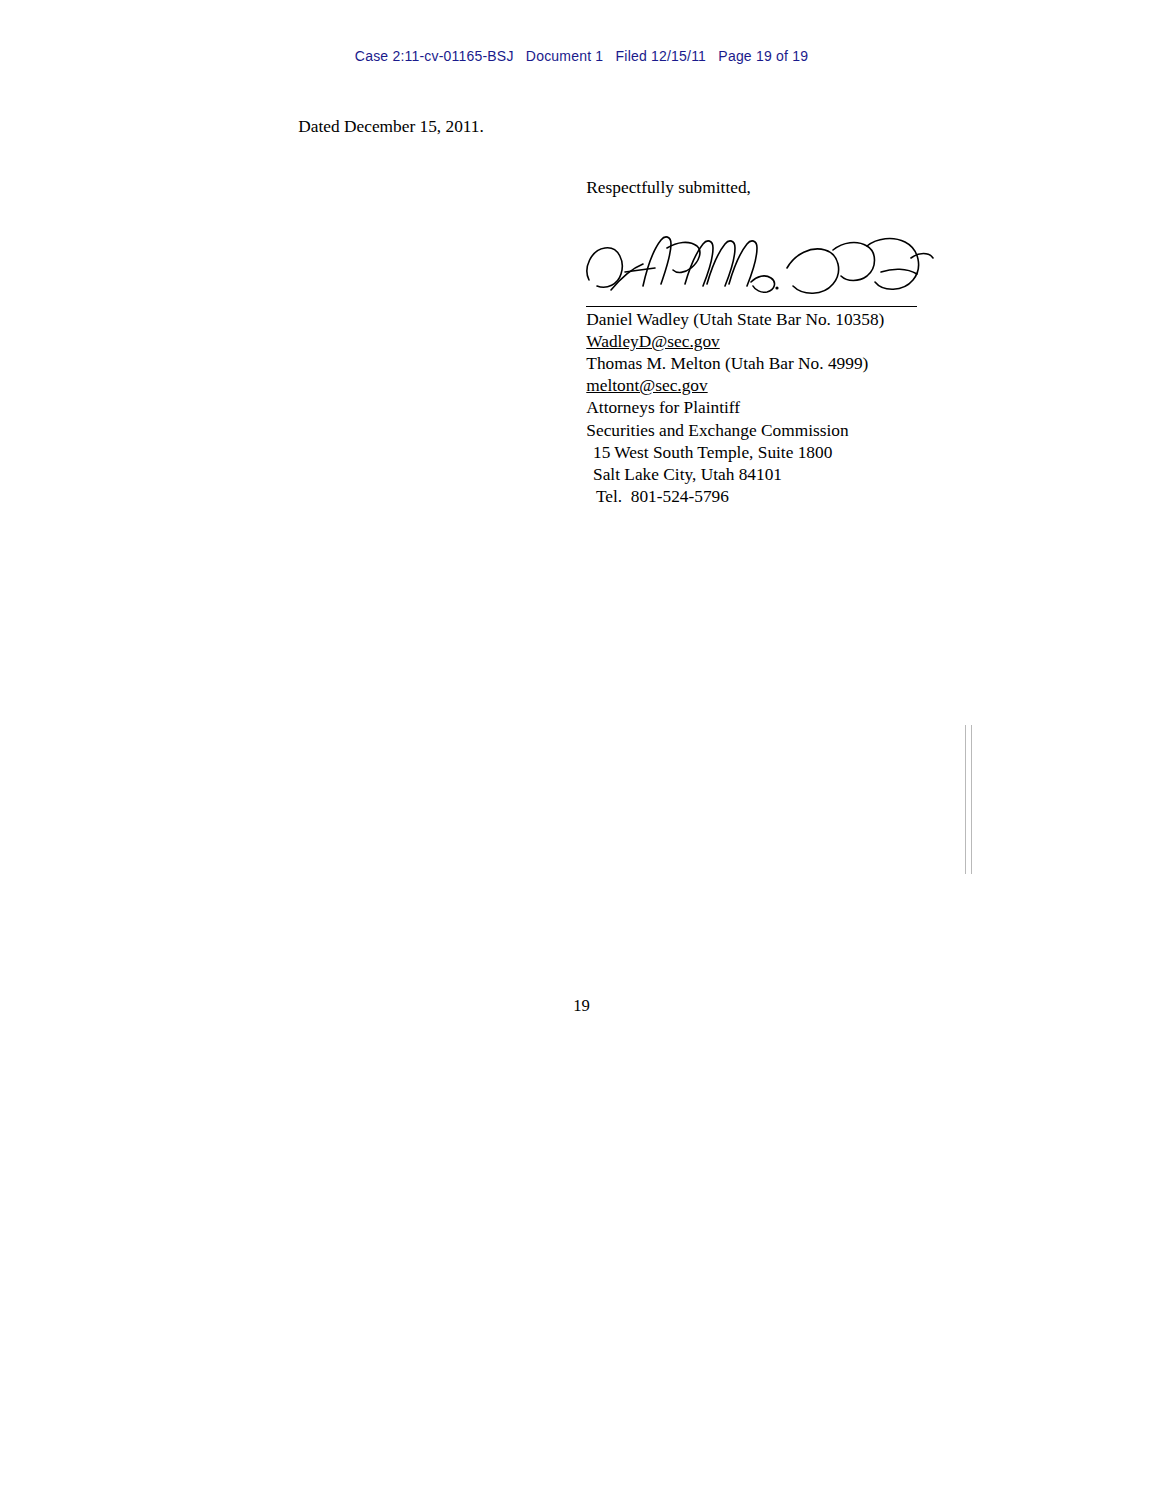Case 2:11-cv-01165-BSJ Document 1 Filed 12/15/11 Page 19 of 19
Dated December 15, 2011.
Respectfully submitted,
Daniel Wadley (Utah State Bar No. 10358)
WadleyD@sec.gov
Thomas M. Melton (Utah Bar No. 4999)
meltont@sec.gov
Attorneys for Plaintiff
Securities and Exchange Commission
15 West South Temple, Suite 1800
Salt Lake City, Utah 84101
Tel. 801-524-5796
19